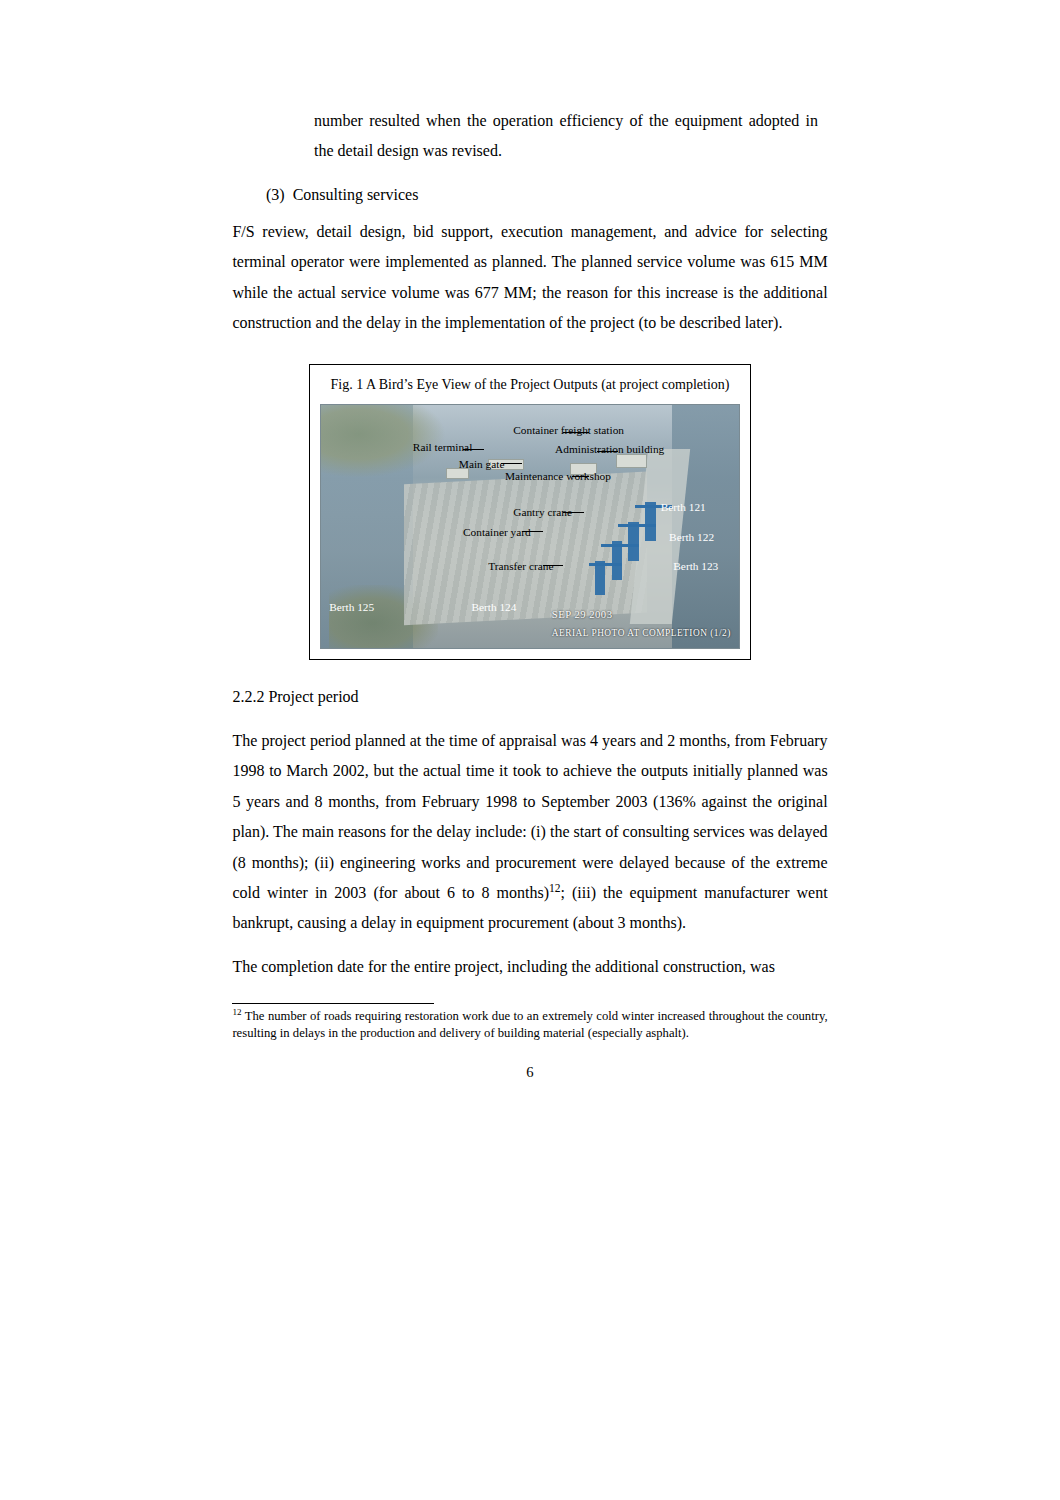number resulted when the operation efficiency of the equipment adopted in the detail design was revised.
(3) Consulting services
F/S review, detail design, bid support, execution management, and advice for selecting terminal operator were implemented as planned. The planned service volume was 615 MM while the actual service volume was 677 MM; the reason for this increase is the additional construction and the delay in the implementation of the project (to be described later).
Fig. 1 A Bird’s Eye View of the Project Outputs (at project completion)
Container freight station
Rail terminal
Administration building
Main gate
Maintenance workshop
Gantry crane
Berth 121
Berth 122
Berth 123
Container yard
Transfer crane
Berth 125
Berth 124
SEP 29 2003 AERIAL PHOTO AT COMPLETION (1/2)
2.2.2 Project period
The project period planned at the time of appraisal was 4 years and 2 months, from February 1998 to March 2002, but the actual time it took to achieve the outputs initially planned was 5 years and 8 months, from February 1998 to September 2003 (136% against the original plan). The main reasons for the delay include: (i) the start of consulting services was delayed (8 months); (ii) engineering works and procurement were delayed because of the extreme cold winter in 2003 (for about 6 to 8 months)12; (iii) the equipment manufacturer went bankrupt, causing a delay in equipment procurement (about 3 months).
The completion date for the entire project, including the additional construction, was
12 The number of roads requiring restoration work due to an extremely cold winter increased throughout the country, resulting in delays in the production and delivery of building material (especially asphalt).
6